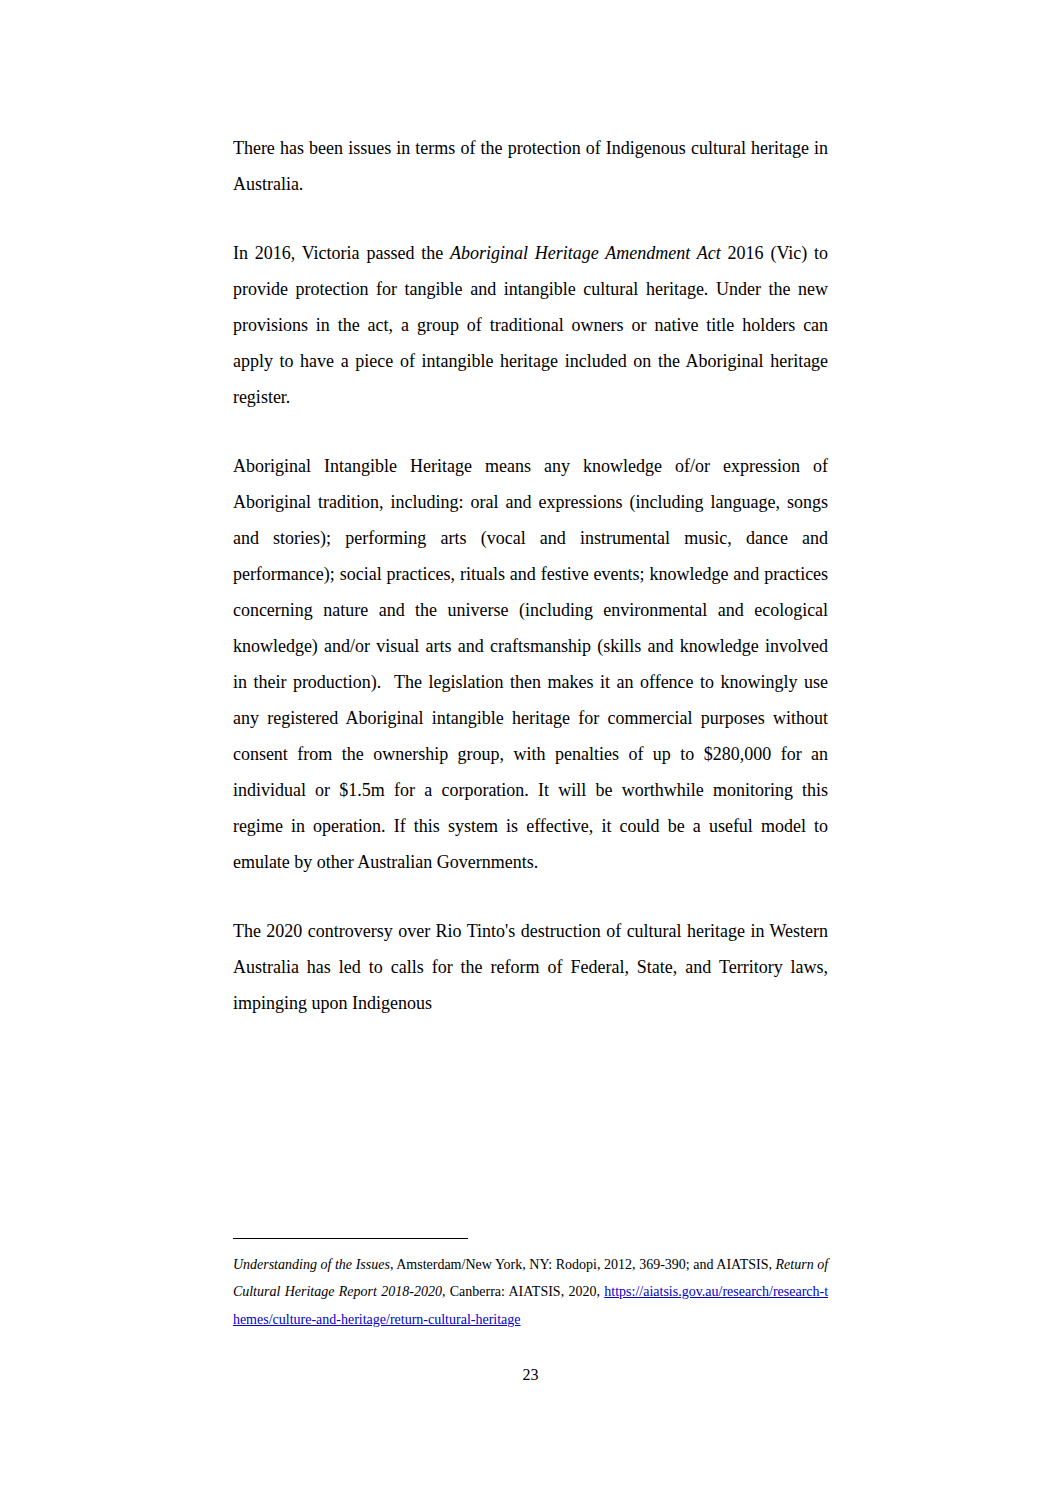There has been issues in terms of the protection of Indigenous cultural heritage in Australia.
In 2016, Victoria passed the Aboriginal Heritage Amendment Act 2016 (Vic) to provide protection for tangible and intangible cultural heritage. Under the new provisions in the act, a group of traditional owners or native title holders can apply to have a piece of intangible heritage included on the Aboriginal heritage register.
Aboriginal Intangible Heritage means any knowledge of/or expression of Aboriginal tradition, including: oral and expressions (including language, songs and stories); performing arts (vocal and instrumental music, dance and performance); social practices, rituals and festive events; knowledge and practices concerning nature and the universe (including environmental and ecological knowledge) and/or visual arts and craftsmanship (skills and knowledge involved in their production). The legislation then makes it an offence to knowingly use any registered Aboriginal intangible heritage for commercial purposes without consent from the ownership group, with penalties of up to $280,000 for an individual or $1.5m for a corporation. It will be worthwhile monitoring this regime in operation. If this system is effective, it could be a useful model to emulate by other Australian Governments.
The 2020 controversy over Rio Tinto's destruction of cultural heritage in Western Australia has led to calls for the reform of Federal, State, and Territory laws, impinging upon Indigenous
Understanding of the Issues, Amsterdam/New York, NY: Rodopi, 2012, 369-390; and AIATSIS, Return of Cultural Heritage Report 2018-2020, Canberra: AIATSIS, 2020, https://aiatsis.gov.au/research/research-themes/culture-and-heritage/return-cultural-heritage
23